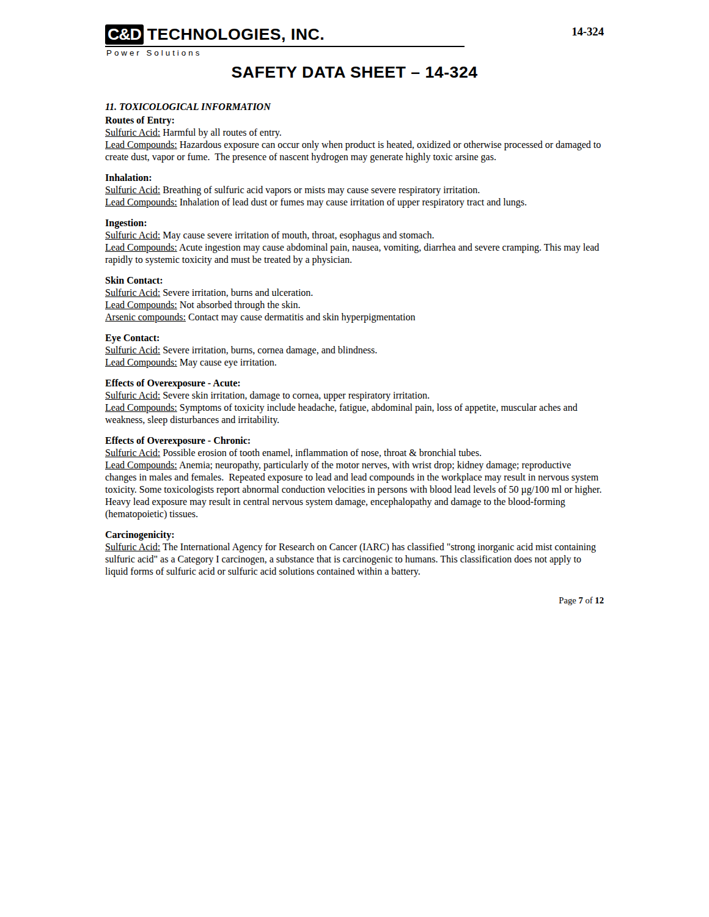14-324
C&D TECHNOLOGIES, INC.
Power Solutions
SAFETY DATA SHEET – 14-324
11. TOXICOLOGICAL INFORMATION
Routes of Entry:
Sulfuric Acid: Harmful by all routes of entry.
Lead Compounds: Hazardous exposure can occur only when product is heated, oxidized or otherwise processed or damaged to create dust, vapor or fume. The presence of nascent hydrogen may generate highly toxic arsine gas.
Inhalation:
Sulfuric Acid: Breathing of sulfuric acid vapors or mists may cause severe respiratory irritation.
Lead Compounds: Inhalation of lead dust or fumes may cause irritation of upper respiratory tract and lungs.
Ingestion:
Sulfuric Acid: May cause severe irritation of mouth, throat, esophagus and stomach.
Lead Compounds: Acute ingestion may cause abdominal pain, nausea, vomiting, diarrhea and severe cramping. This may lead rapidly to systemic toxicity and must be treated by a physician.
Skin Contact:
Sulfuric Acid: Severe irritation, burns and ulceration.
Lead Compounds: Not absorbed through the skin.
Arsenic compounds: Contact may cause dermatitis and skin hyperpigmentation
Eye Contact:
Sulfuric Acid: Severe irritation, burns, cornea damage, and blindness.
Lead Compounds: May cause eye irritation.
Effects of Overexposure - Acute:
Sulfuric Acid: Severe skin irritation, damage to cornea, upper respiratory irritation.
Lead Compounds: Symptoms of toxicity include headache, fatigue, abdominal pain, loss of appetite, muscular aches and weakness, sleep disturbances and irritability.
Effects of Overexposure - Chronic:
Sulfuric Acid: Possible erosion of tooth enamel, inflammation of nose, throat & bronchial tubes.
Lead Compounds: Anemia; neuropathy, particularly of the motor nerves, with wrist drop; kidney damage; reproductive changes in males and females. Repeated exposure to lead and lead compounds in the workplace may result in nervous system toxicity. Some toxicologists report abnormal conduction velocities in persons with blood lead levels of 50 µg/100 ml or higher. Heavy lead exposure may result in central nervous system damage, encephalopathy and damage to the blood-forming (hematopoietic) tissues.
Carcinogenicity:
Sulfuric Acid: The International Agency for Research on Cancer (IARC) has classified "strong inorganic acid mist containing sulfuric acid" as a Category I carcinogen, a substance that is carcinogenic to humans. This classification does not apply to liquid forms of sulfuric acid or sulfuric acid solutions contained within a battery.
Page 7 of 12